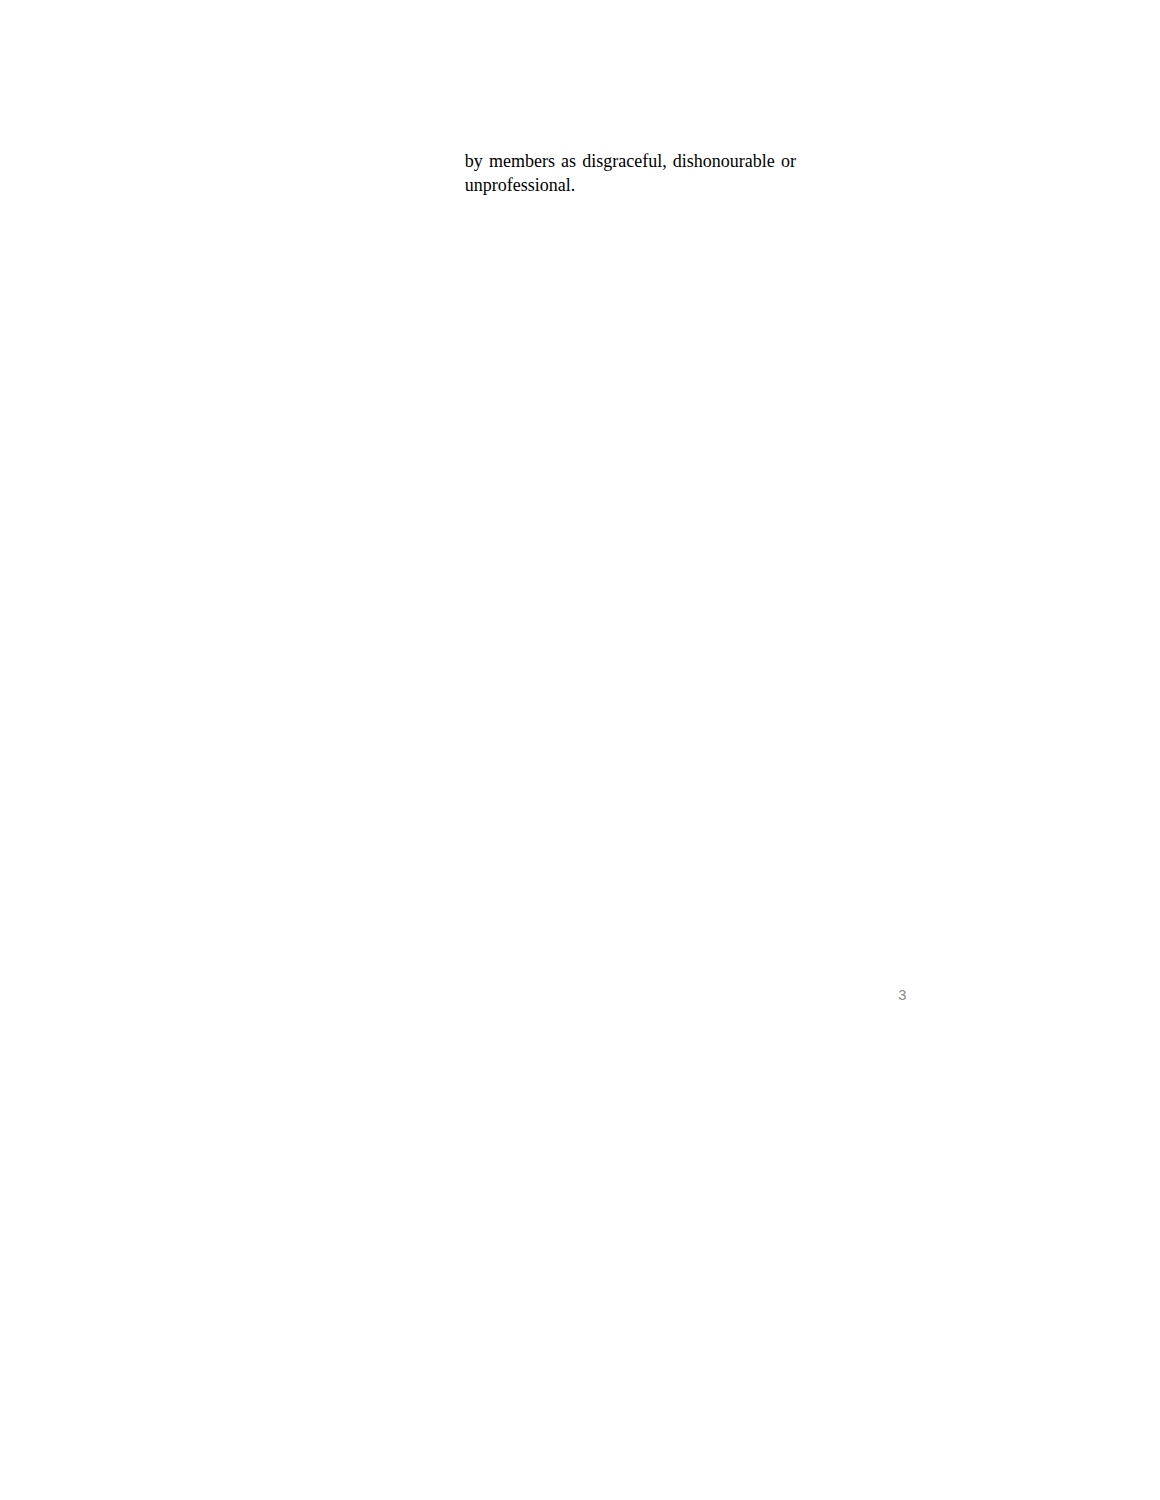by members as disgraceful, dishonourable or unprofessional.
3